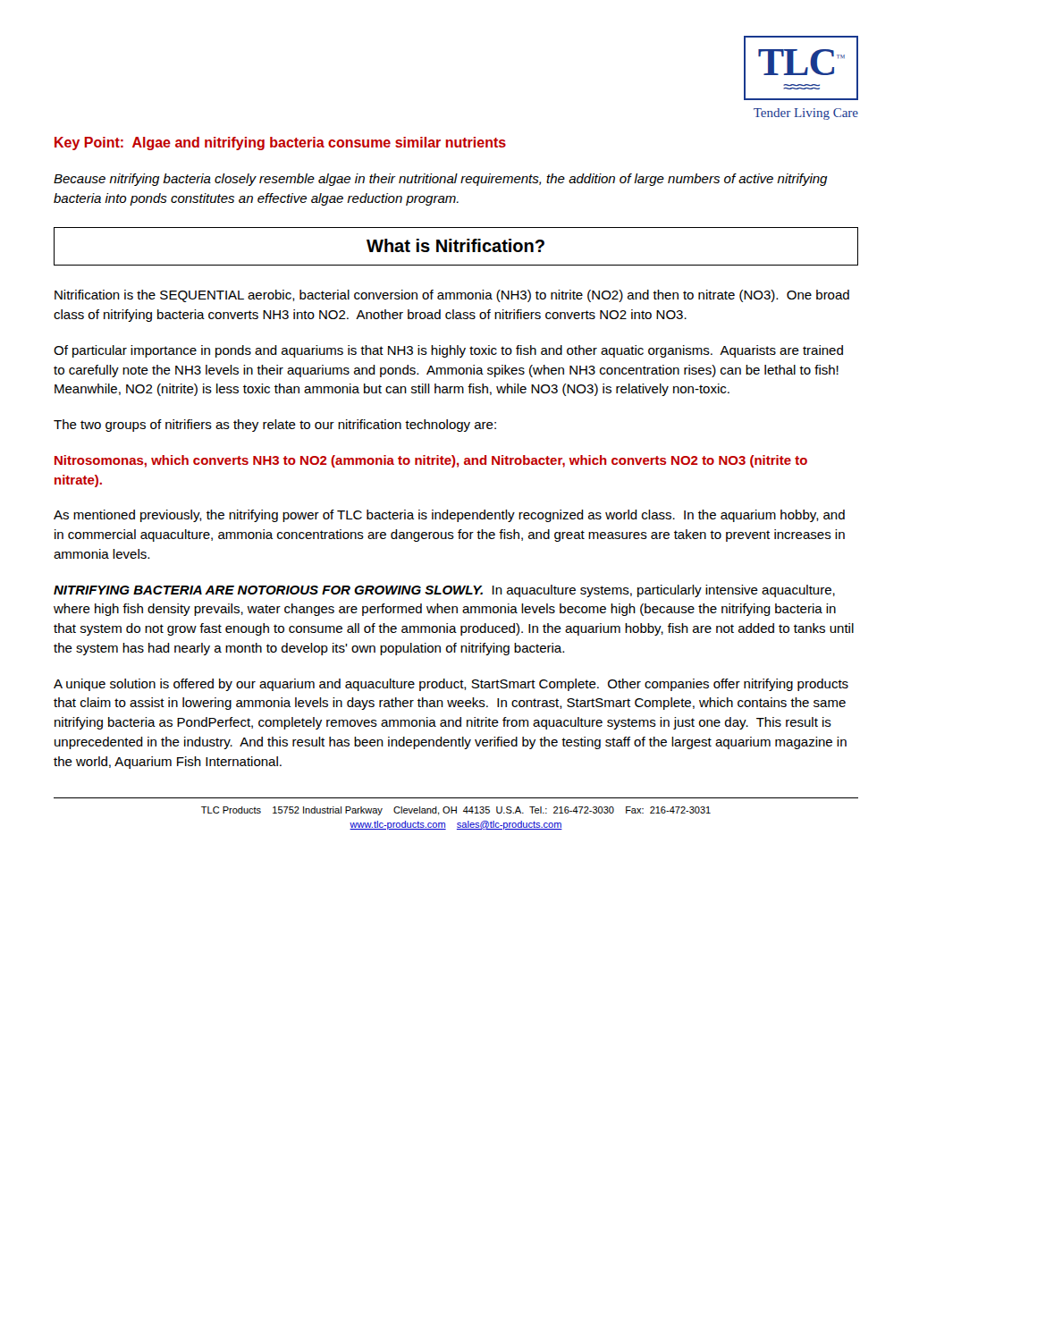TLC™
≈≈≈≈≈
Tender Living Care
Key Point: Algae and nitrifying bacteria consume similar nutrients
Because nitrifying bacteria closely resemble algae in their nutritional requirements, the addition of large numbers of active nitrifying bacteria into ponds constitutes an effective algae reduction program.
What is Nitrification?
Nitrification is the SEQUENTIAL aerobic, bacterial conversion of ammonia (NH3) to nitrite (NO2) and then to nitrate (NO3). One broad class of nitrifying bacteria converts NH3 into NO2. Another broad class of nitrifiers converts NO2 into NO3.
Of particular importance in ponds and aquariums is that NH3 is highly toxic to fish and other aquatic organisms. Aquarists are trained to carefully note the NH3 levels in their aquariums and ponds. Ammonia spikes (when NH3 concentration rises) can be lethal to fish! Meanwhile, NO2 (nitrite) is less toxic than ammonia but can still harm fish, while NO3 (NO3) is relatively non-toxic.
The two groups of nitrifiers as they relate to our nitrification technology are:
Nitrosomonas, which converts NH3 to NO2 (ammonia to nitrite), and Nitrobacter, which converts NO2 to NO3 (nitrite to nitrate).
As mentioned previously, the nitrifying power of TLC bacteria is independently recognized as world class. In the aquarium hobby, and in commercial aquaculture, ammonia concentrations are dangerous for the fish, and great measures are taken to prevent increases in ammonia levels.
NITRIFYING BACTERIA ARE NOTORIOUS FOR GROWING SLOWLY. In aquaculture systems, particularly intensive aquaculture, where high fish density prevails, water changes are performed when ammonia levels become high (because the nitrifying bacteria in that system do not grow fast enough to consume all of the ammonia produced). In the aquarium hobby, fish are not added to tanks until the system has had nearly a month to develop its' own population of nitrifying bacteria.
A unique solution is offered by our aquarium and aquaculture product, StartSmart Complete. Other companies offer nitrifying products that claim to assist in lowering ammonia levels in days rather than weeks. In contrast, StartSmart Complete, which contains the same nitrifying bacteria as PondPerfect, completely removes ammonia and nitrite from aquaculture systems in just one day. This result is unprecedented in the industry. And this result has been independently verified by the testing staff of the largest aquarium magazine in the world, Aquarium Fish International.
TLC Products 15752 Industrial Parkway Cleveland, OH 44135 U.S.A. Tel.: 216-472-3030 Fax: 216-472-3031
www.tlc-products.com sales@tlc-products.com